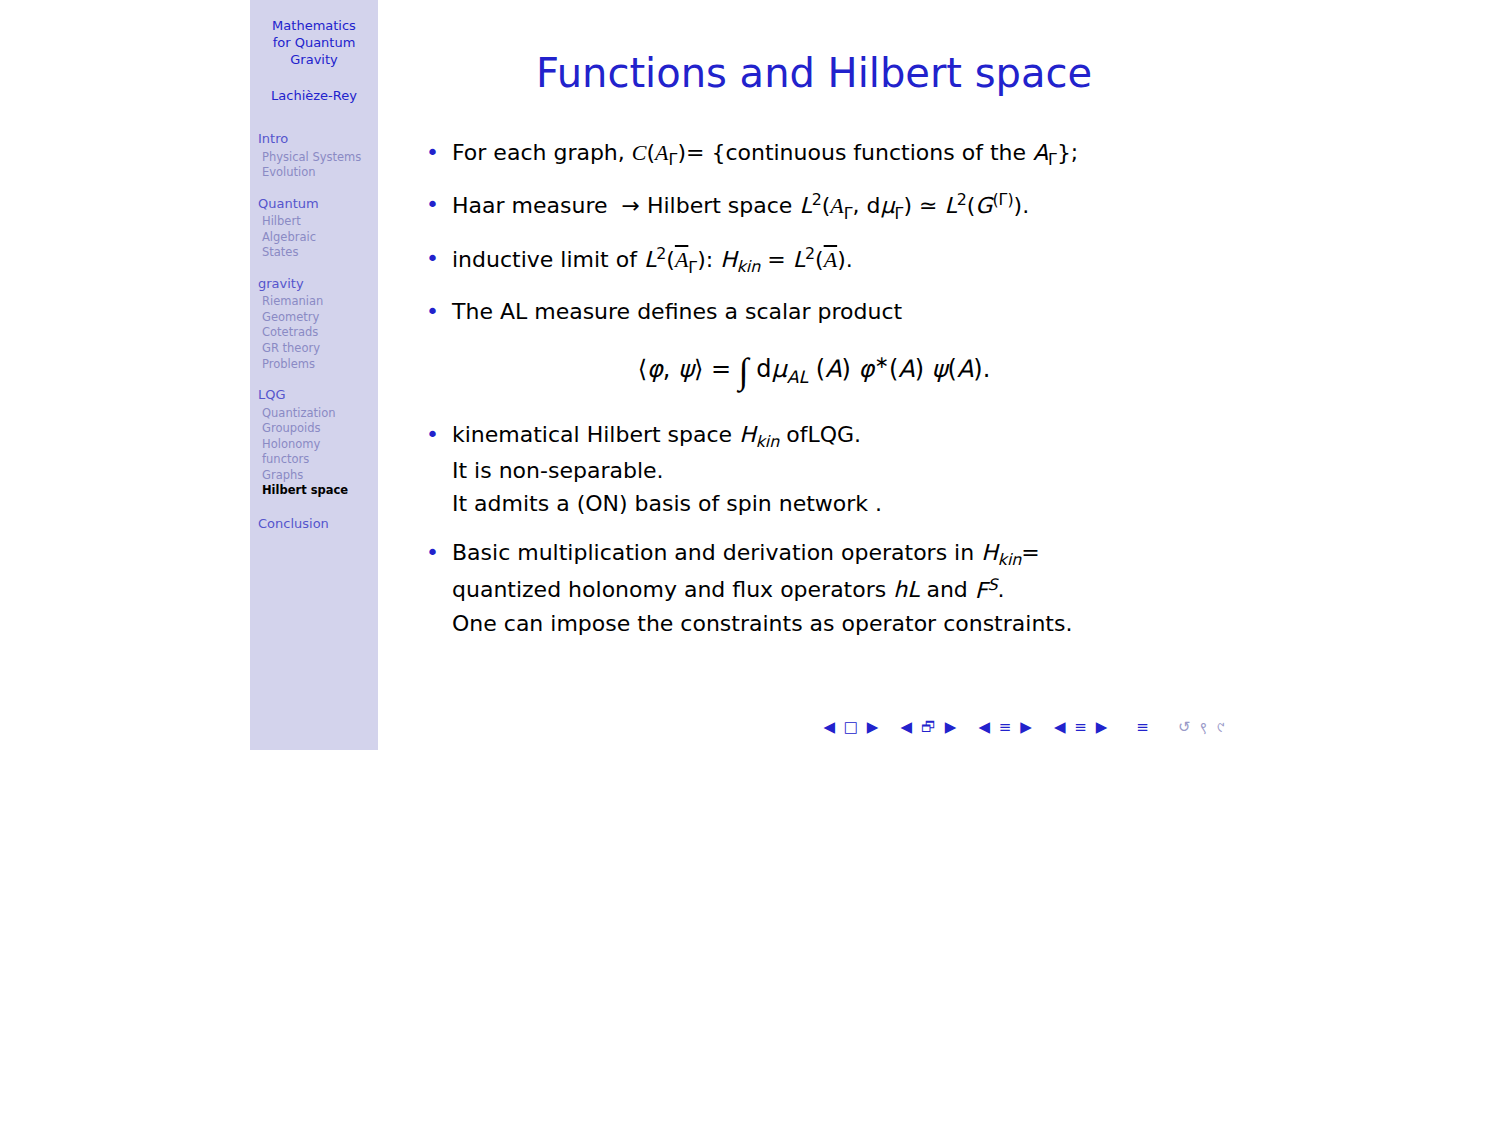Mathematics
for Quantum
Gravity
Lachièze-Rey
Intro
Physical Systems
Evolution
Quantum
Hilbert
Algebraic
States
gravity
Riemanian
Geometry
Cotetrads
GR theory
Problems
LQG
Quantization
Groupoids
Holonomy
functors
Graphs
Hilbert space
Conclusion
Functions and Hilbert space
For each graph, C(AΓ)= {continuous functions of the AΓ};
Haar measure → Hilbert space L2(AΓ, dμΓ) ≃ L2(G(Γ)).
inductive limit of L2(AΓ): Hkin = L2(A).
The AL measure defines a scalar product
⟨φ, ψ⟩ = ∫ dμAL (A) φ∗(A) ψ(A).
kinematical Hilbert space Hkin ofLQG.
It is non-separable.
It admits a (ON) basis of spin network .
Basic multiplication and derivation operators in Hkin=
quantized holonomy and flux operators hL and FS.
One can impose the constraints as operator constraints.
◀ □ ▶ ◀ 🗗 ▶ ◀ ≡ ▶ ◀ ≡ ▶ ≡ ↺ ९ ୯